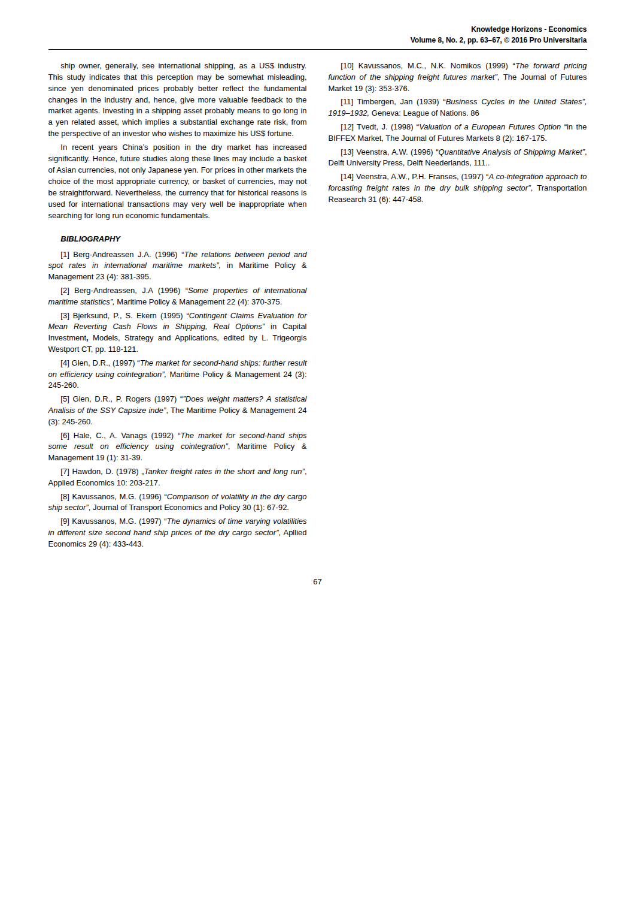Knowledge Horizons - Economics
Volume 8, No. 2, pp. 63–67, © 2016 Pro Universitaria
ship owner, generally, see international shipping, as a US$ industry. This study indicates that this perception may be somewhat misleading, since yen denominated prices probably better reflect the fundamental changes in the industry and, hence, give more valuable feedback to the market agents. Investing in a shipping asset probably means to go long in a yen related asset, which implies a substantial exchange rate risk, from the perspective of an investor who wishes to maximize his US$ fortune.
In recent years China’s position in the dry market has increased significantly. Hence, future studies along these lines may include a basket of Asian currencies, not only Japanese yen. For prices in other markets the choice of the most appropriate currency, or basket of currencies, may not be straightforward. Nevertheless, the currency that for historical reasons is used for international transactions may very well be inappropriate when searching for long run economic fundamentals.
BIBLIOGRAPHY
[1] Berg-Andreassen J.A. (1996) “The relations between period and spot rates in international maritime markets”, in Maritime Policy & Management 23 (4): 381-395.
[2] Berg-Andreassen, J.A (1996) “Some properties of international maritime statistics”, Maritime Policy & Management 22 (4): 370-375.
[3] Bjerksund, P., S. Ekern (1995) “Contingent Claims Evaluation for Mean Reverting Cash Flows in Shipping, Real Options” in Capital Investment, Models, Strategy and Applications, edited by L. Trigeorgis Westport CT, pp. 118-121.
[4] Glen, D.R., (1997) “The market for second-hand ships: further result on efficiency using cointegration”, Maritime Policy & Management 24 (3): 245-260.
[5] Glen, D.R., P. Rogers (1997) “”Does weight matters? A statistical Analisis of the SSY Capsize inde”, The Maritime Policy & Management 24 (3): 245-260.
[6] Hale, C., A. Vanags (1992) “The market for second-hand ships some result on efficiency using cointegration”, Maritime Policy & Management 19 (1): 31-39.
[7] Hawdon, D. (1978) „Tanker freight rates in the short and long run”, Applied Economics 10: 203-217.
[8] Kavussanos, M.G. (1996) “Comparison of volatility in the dry cargo ship sector”, Journal of Transport Economics and Policy 30 (1): 67-92.
[9] Kavussanos, M.G. (1997) “The dynamics of time varying volatilities in different size second hand ship prices of the dry cargo sector”, Apllied Economics 29 (4): 433-443.
[10] Kavussanos, M.C., N.K. Nomikos (1999) “The forward pricing function of the shipping freight futures market”, The Journal of Futures Market 19 (3): 353-376.
[11] Timbergen, Jan (1939) “Business Cycles in the United States”, 1919–1932, Geneva: League of Nations. 86
[12] Tvedt, J. (1998) “Valuation of a European Futures Option “in the BIFFEX Market, The Journal of Futures Markets 8 (2): 167-175.
[13] Veenstra, A.W. (1996) “Quantitative Analysis of Shippimg Market”, Delft University Press, Delft Neederlands, 111..
[14] Veenstra, A.W., P.H. Franses, (1997) “A co-integration approach to forcasting freight rates in the dry bulk shipping sector”, Transportation Reasearch 31 (6): 447-458.
67